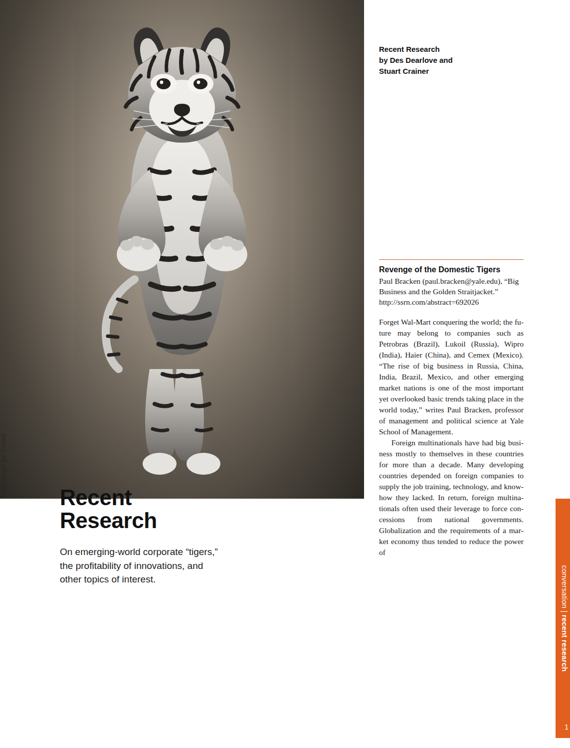Photograph by Corbis
Recent Research
On emerging-world corporate “tigers,” the profitability of innovations, and other topics of interest.
Recent Research
by Des Dearlove and
Stuart Crainer
Revenge of the Domestic Tigers
Paul Bracken (paul.bracken@yale.edu), “Big Business and the Golden Straitjacket.”
http://ssrn.com/abstract=692026
Forget Wal-Mart conquering the world; the future may belong to companies such as Petrobras (Brazil), Lukoil (Russia), Wipro (India), Haier (China), and Cemex (Mexico). “The rise of big business in Russia, China, India, Brazil, Mexico, and other emerging market nations is one of the most important yet overlooked basic trends taking place in the world today,” writes Paul Bracken, professor of management and political science at Yale School of Management.
Foreign multinationals have had big business mostly to themselves in these countries for more than a decade. Many developing countries depended on foreign companies to supply the job training, technology, and know-how they lacked. In return, foreign multinationals often used their leverage to force concessions from national governments. Globalization and the requirements of a market economy thus tended to reduce the power of
conversation | recent research
1